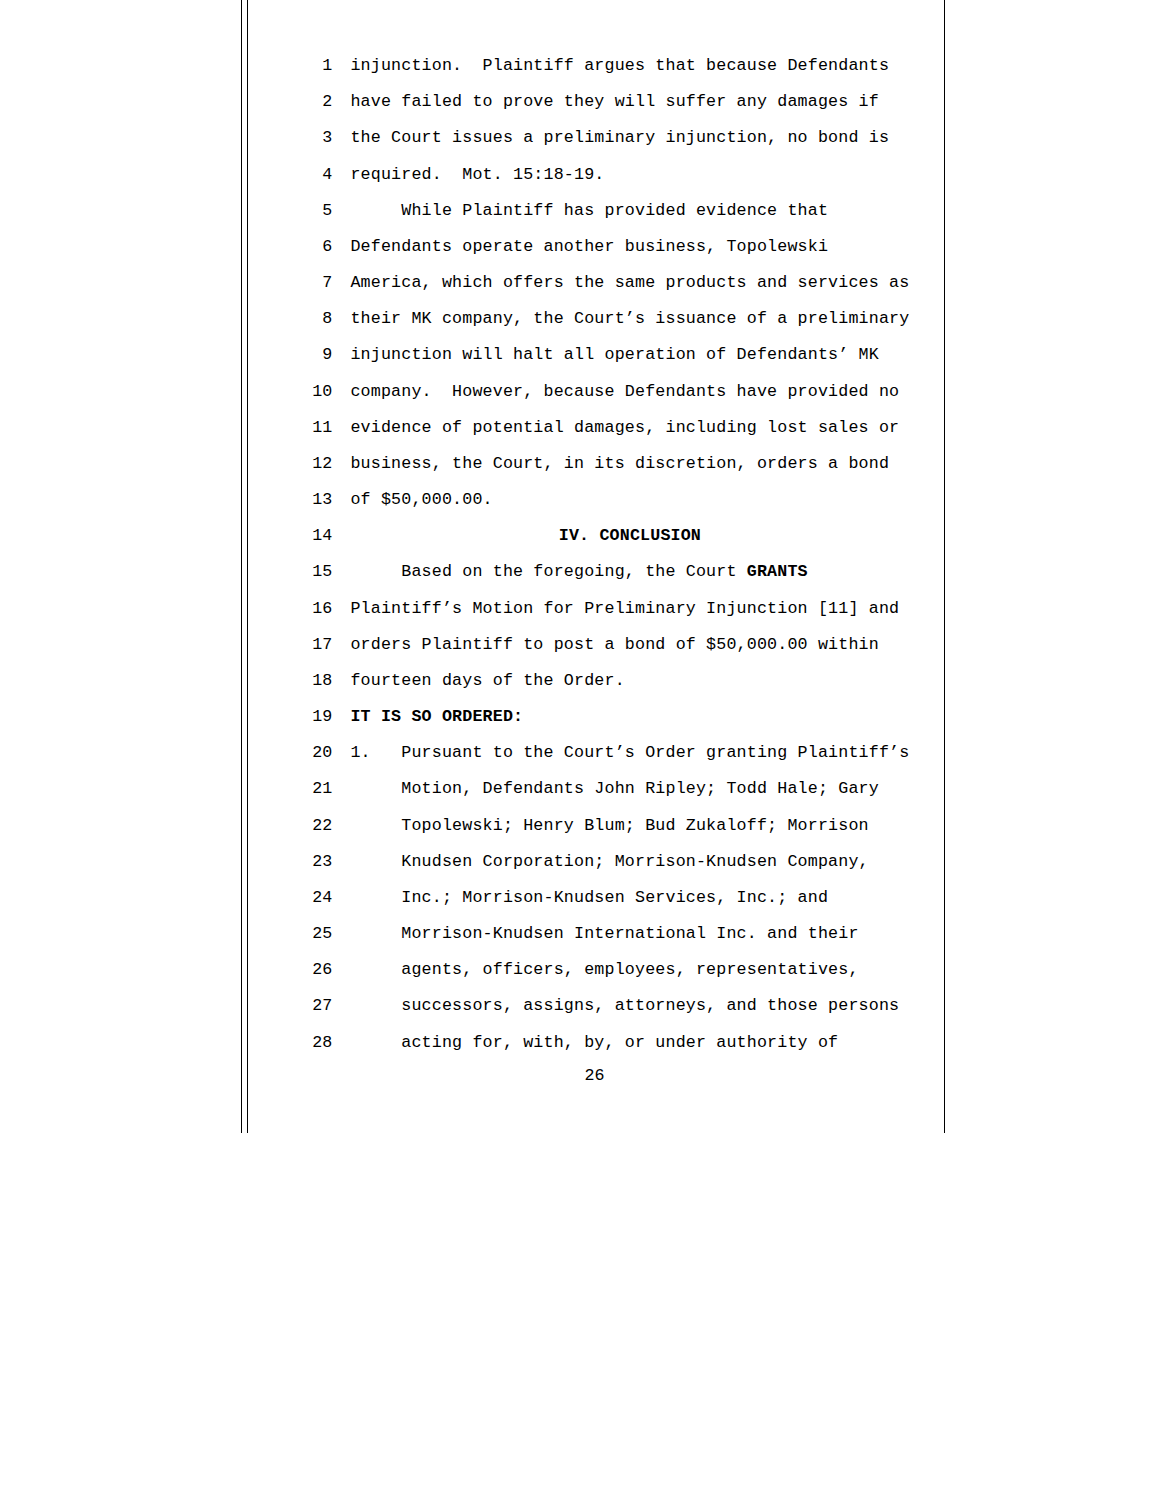| 1 | injunction. Plaintiff argues that because Defendants |
| 2 | have failed to prove they will suffer any damages if |
| 3 | the Court issues a preliminary injunction, no bond is |
| 4 | required. Mot. 15:18-19. |
| 5 | While Plaintiff has provided evidence that |
| 6 | Defendants operate another business, Topolewski |
| 7 | America, which offers the same products and services as |
| 8 | their MK company, the Court’s issuance of a preliminary |
| 9 | injunction will halt all operation of Defendants’ MK |
| 10 | company. However, because Defendants have provided no |
| 11 | evidence of potential damages, including lost sales or |
| 12 | business, the Court, in its discretion, orders a bond |
| 13 | of $50,000.00. |
| 14 | IV. CONCLUSION |
| 15 | Based on the foregoing, the Court GRANTS |
| 16 | Plaintiff’s Motion for Preliminary Injunction [11] and |
| 17 | orders Plaintiff to post a bond of $50,000.00 within |
| 18 | fourteen days of the Order. |
| 19 | IT IS SO ORDERED: |
| 20 | 1. Pursuant to the Court’s Order granting Plaintiff’s |
| 21 | Motion, Defendants John Ripley; Todd Hale; Gary |
| 22 | Topolewski; Henry Blum; Bud Zukaloff; Morrison |
| 23 | Knudsen Corporation; Morrison-Knudsen Company, |
| 24 | Inc.; Morrison-Knudsen Services, Inc.; and |
| 25 | Morrison-Knudsen International Inc. and their |
| 26 | agents, officers, employees, representatives, |
| 27 | successors, assigns, attorneys, and those persons |
| 28 | acting for, with, by, or under authority of |
26